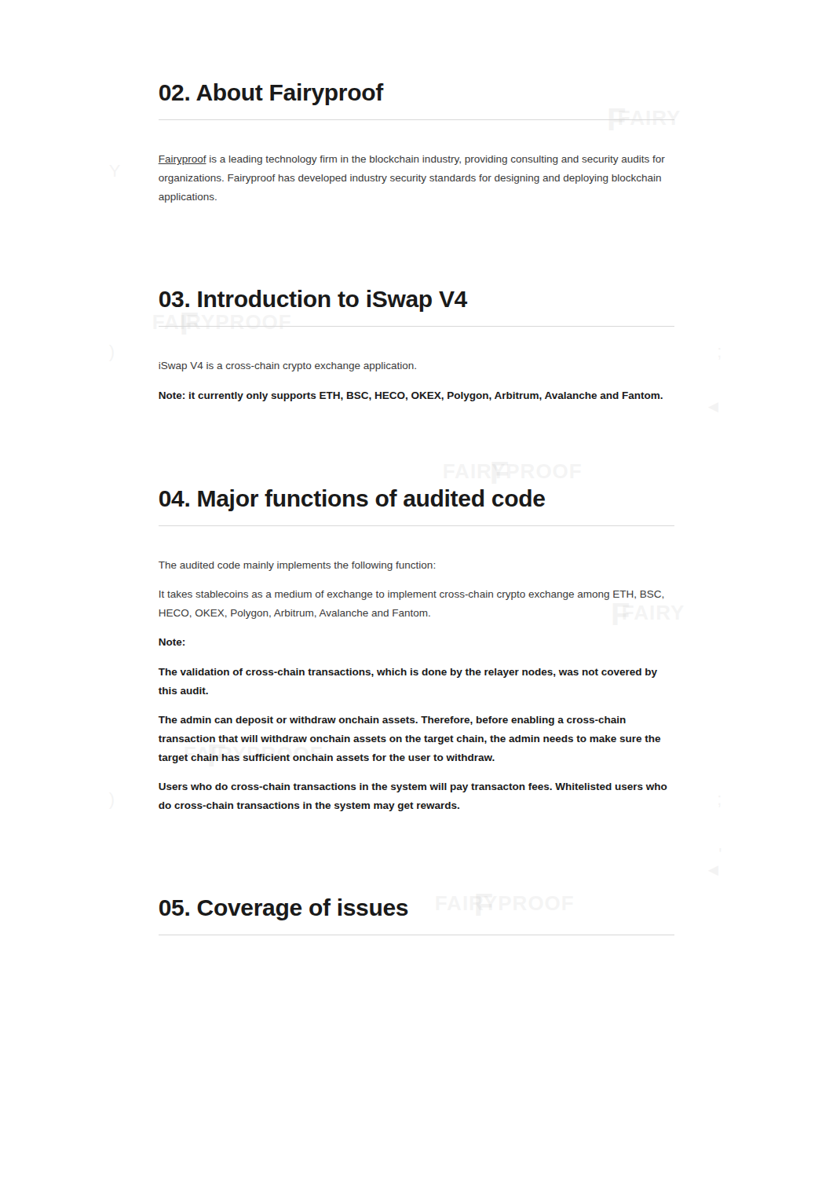FAIRY
F
FAIRYPROOF
F
FAIRYPROOF
F
FAIRY
F
FAIRYPROOF
F
FAIRYPROOF
F
Y
)
)
;
◄
;
'
◄
02. About Fairyproof
Fairyproof is a leading technology firm in the blockchain industry, providing consulting and security audits for organizations. Fairyproof has developed industry security standards for designing and deploying blockchain applications.
03. Introduction to iSwap V4
iSwap V4 is a cross-chain crypto exchange application.
Note: it currently only supports ETH, BSC, HECO, OKEX, Polygon, Arbitrum, Avalanche and Fantom.
04. Major functions of audited code
The audited code mainly implements the following function:
It takes stablecoins as a medium of exchange to implement cross-chain crypto exchange among ETH, BSC, HECO, OKEX, Polygon, Arbitrum, Avalanche and Fantom.
Note:
The validation of cross-chain transactions, which is done by the relayer nodes, was not covered by this audit.
The admin can deposit or withdraw onchain assets. Therefore, before enabling a cross-chain transaction that will withdraw onchain assets on the target chain, the admin needs to make sure the target chain has sufficient onchain assets for the user to withdraw.
Users who do cross-chain transactions in the system will pay transacton fees. Whitelisted users who do cross-chain transactions in the system may get rewards.
05. Coverage of issues